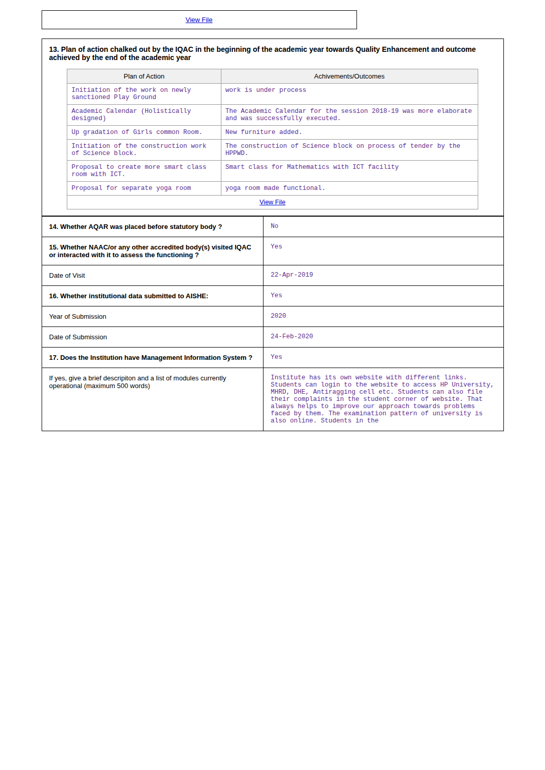View File
13. Plan of action chalked out by the IQAC in the beginning of the academic year towards Quality Enhancement and outcome achieved by the end of the academic year
| Plan of Action | Achivements/Outcomes |
| --- | --- |
| Initiation of the work on newly sanctioned Play Ground | work is under process |
| Academic Calendar (Holistically designed) | The Academic Calendar for the session 2018-19 was more elaborate and was successfully executed. |
| Up gradation of Girls common Room. | New furniture added. |
| Initiation of the construction work of Science block. | The construction of Science block on process of tender by the HPPWD. |
| Proposal to create more smart class room with ICT. | Smart class for Mathematics with ICT facility |
| Proposal for separate yoga room | yoga room made functional. |
| View File |
| 14. Whether AQAR was placed before statutory body ? | No |
| 15. Whether NAAC/or any other accredited body(s) visited IQAC or interacted with it to assess the functioning ? | Yes |
| Date of Visit | 22-Apr-2019 |
| 16. Whether institutional data submitted to AISHE: | Yes |
| Year of Submission | 2020 |
| Date of Submission | 24-Feb-2020 |
| 17. Does the Institution have Management Information System ? | Yes |
| If yes, give a brief descripiton and a list of modules currently operational (maximum 500 words) | Institute has its own website with different links. Students can login to the website to access HP University, MHRD, DHE, Antiragging cell etc. Students can also file their complaints in the student corner of website. That always helps to improve our approach towards problems faced by them. The examination pattern of university is also online. Students in the |